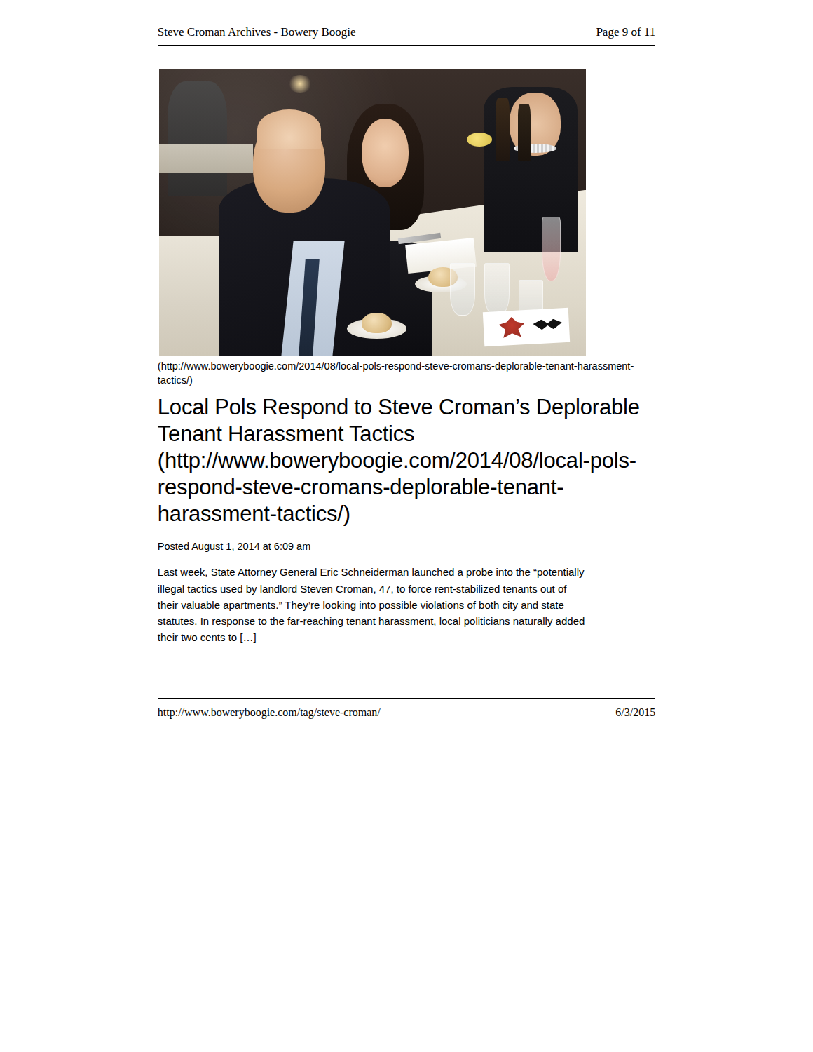Steve Croman Archives - Bowery Boogie
Page 9 of 11
(http://www.boweryboogie.com/2014/08/local-pols-respond-steve-cromans-deplorable-tenant-harassment-tactics/)
Local Pols Respond to Steve Croman’s Deplorable Tenant Harassment Tactics (http://www.boweryboogie.com/2014/08/local-pols-respond-steve-cromans-deplorable-tenant-harassment-tactics/)
Posted August 1, 2014 at 6:09 am
Last week, State Attorney General Eric Schneiderman launched a probe into the “potentially illegal tactics used by landlord Steven Croman, 47, to force rent-stabilized tenants out of their valuable apartments.” They’re looking into possible violations of both city and state statutes. In response to the far-reaching tenant harassment, local politicians naturally added their two cents to […]
http://www.boweryboogie.com/tag/steve-croman/
6/3/2015